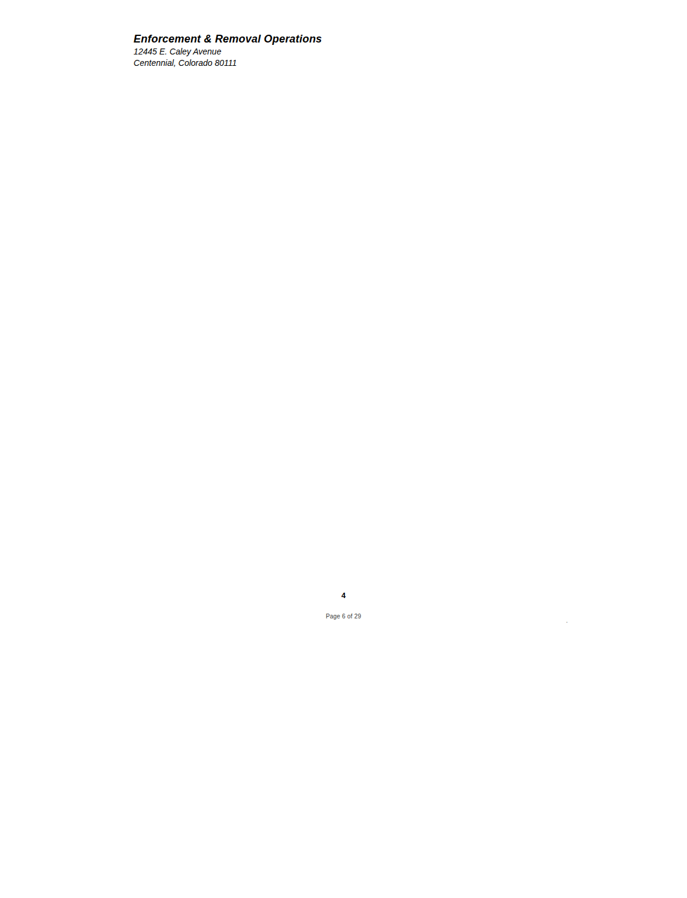Enforcement & Removal Operations
12445 E. Caley Avenue
Centennial, Colorado 80111
4
Page 6 of 29
.